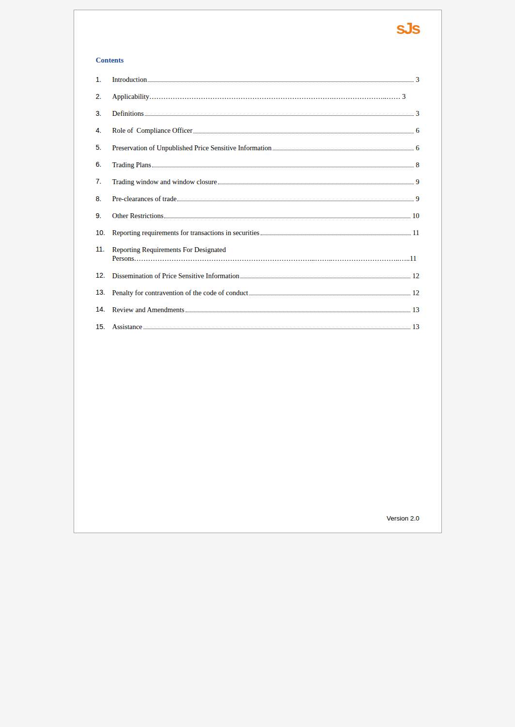sJs
Contents
1. Introduction 3
2. Applicability…………………………………………………………………….…………………..…… 3
3. Definitions 3
4. Role of Compliance Officer 6
5. Preservation of Unpublished Price Sensitive Information 6
6. Trading Plans 8
7. Trading window and window closure 9
8. Pre-clearances of trade 9
9. Other Restrictions 10
10. Reporting requirements for transactions in securities 11
11. Reporting Requirements For Designated
Persons…………………………………………………………………...……..………………………..…..11
12. Dissemination of Price Sensitive Information 12
13. Penalty for contravention of the code of conduct 12
14. Review and Amendments 13
15. Assistance 13
Version 2.0